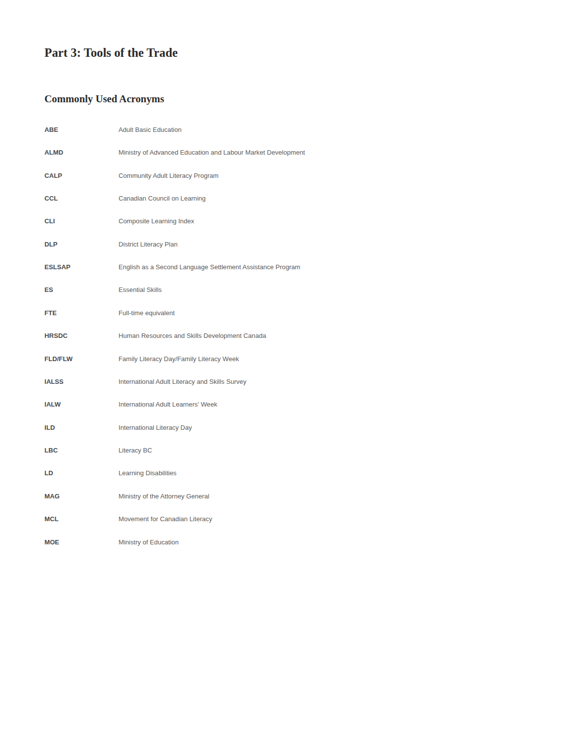Part 3: Tools of the Trade
Commonly Used Acronyms
ABE
Adult Basic Education
ALMD
Ministry of Advanced Education and Labour Market Development
CALP
Community Adult Literacy Program
CCL
Canadian Council on Learning
CLI
Composite Learning Index
DLP
District Literacy Plan
ESLSAP
English as a Second Language Settlement Assistance Program
ES
Essential Skills
FTE
Full-time equivalent
HRSDC
Human Resources and Skills Development Canada
FLD/FLW
Family Literacy Day/Family Literacy Week
IALSS
International Adult Literacy and Skills Survey
IALW
International Adult Learners' Week
ILD
International Literacy Day
LBC
Literacy BC
LD
Learning Disabilities
MAG
Ministry of the Attorney General
MCL
Movement for Canadian Literacy
MOE
Ministry of Education